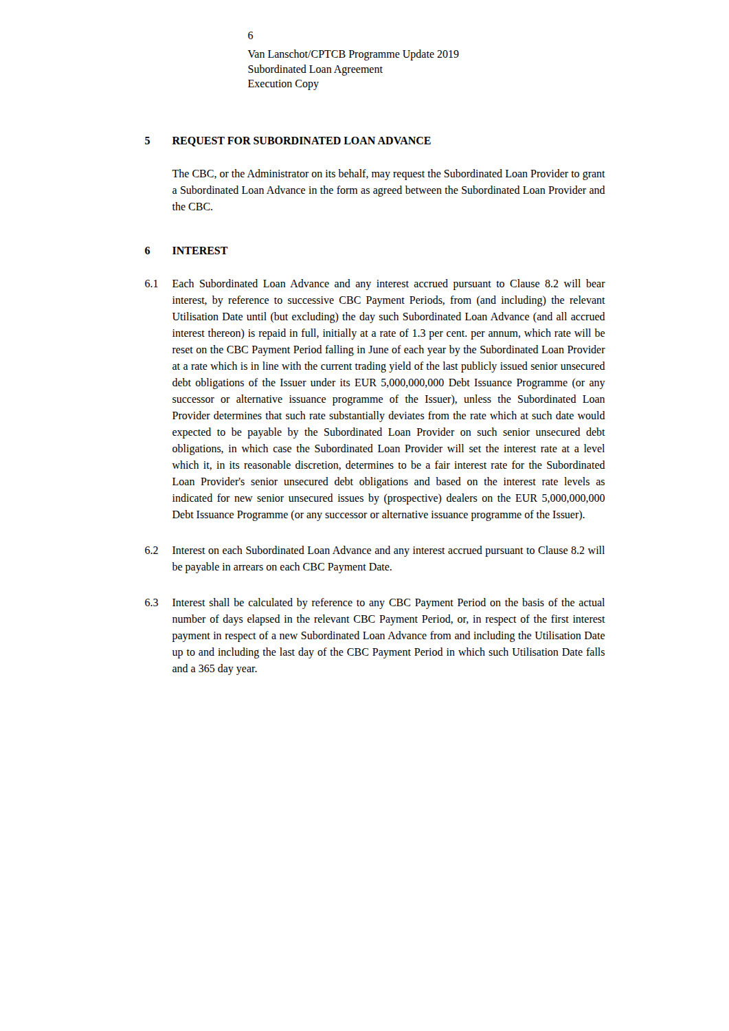6
Van Lanschot/CPTCB Programme Update 2019
Subordinated Loan Agreement
Execution Copy
5
REQUEST FOR SUBORDINATED LOAN ADVANCE
The CBC, or the Administrator on its behalf, may request the Subordinated Loan Provider to grant a Subordinated Loan Advance in the form as agreed between the Subordinated Loan Provider and the CBC.
6
INTEREST
6.1
Each Subordinated Loan Advance and any interest accrued pursuant to Clause 8.2 will bear interest, by reference to successive CBC Payment Periods, from (and including) the relevant Utilisation Date until (but excluding) the day such Subordinated Loan Advance (and all accrued interest thereon) is repaid in full, initially at a rate of 1.3 per cent. per annum, which rate will be reset on the CBC Payment Period falling in June of each year by the Subordinated Loan Provider at a rate which is in line with the current trading yield of the last publicly issued senior unsecured debt obligations of the Issuer under its EUR 5,000,000,000 Debt Issuance Programme (or any successor or alternative issuance programme of the Issuer), unless the Subordinated Loan Provider determines that such rate substantially deviates from the rate which at such date would expected to be payable by the Subordinated Loan Provider on such senior unsecured debt obligations, in which case the Subordinated Loan Provider will set the interest rate at a level which it, in its reasonable discretion, determines to be a fair interest rate for the Subordinated Loan Provider's senior unsecured debt obligations and based on the interest rate levels as indicated for new senior unsecured issues by (prospective) dealers on the EUR 5,000,000,000 Debt Issuance Programme (or any successor or alternative issuance programme of the Issuer).
6.2
Interest on each Subordinated Loan Advance and any interest accrued pursuant to Clause 8.2 will be payable in arrears on each CBC Payment Date.
6.3
Interest shall be calculated by reference to any CBC Payment Period on the basis of the actual number of days elapsed in the relevant CBC Payment Period, or, in respect of the first interest payment in respect of a new Subordinated Loan Advance from and including the Utilisation Date up to and including the last day of the CBC Payment Period in which such Utilisation Date falls and a 365 day year.